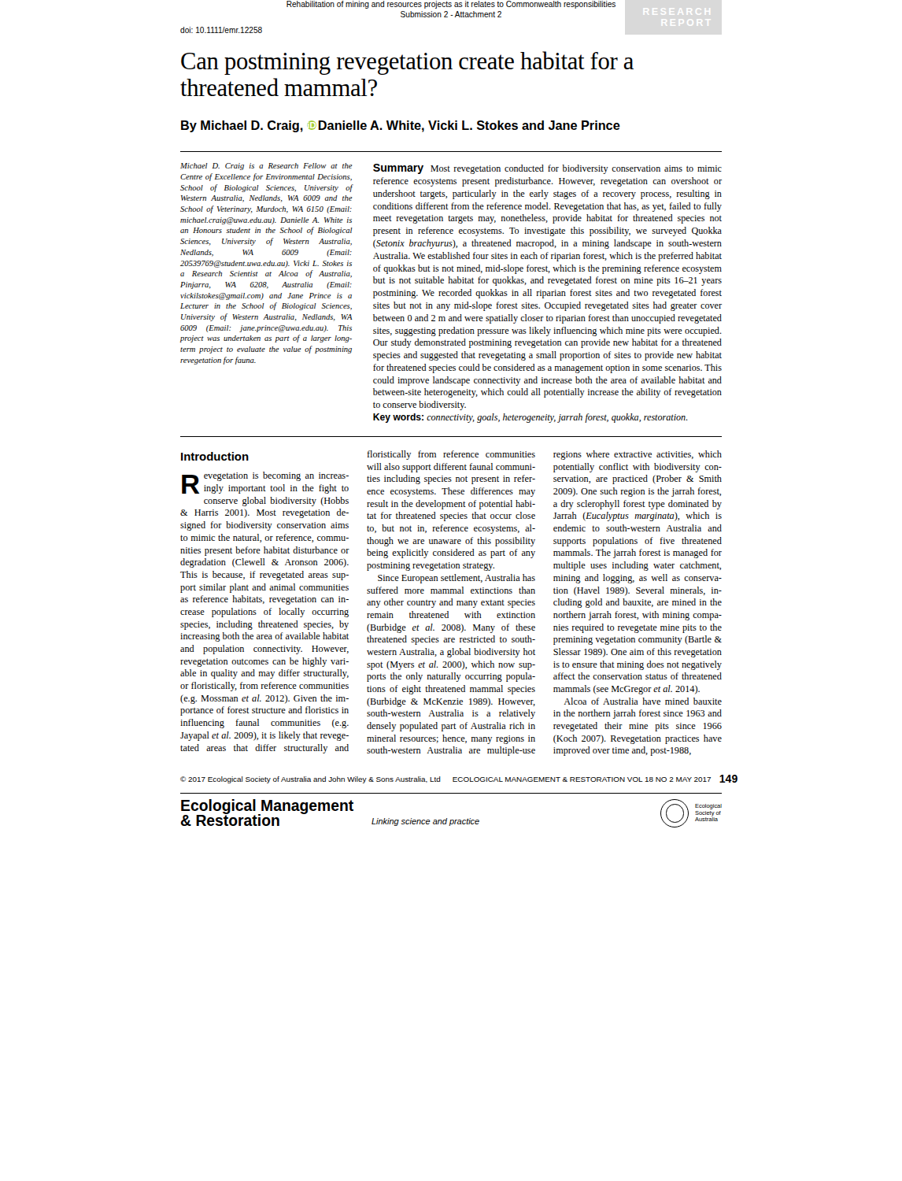RESEARCH
REPORT
Rehabilitation of mining and resources projects as it relates to Commonwealth responsibilities Submission 2 - Attachment 2
doi: 10.1111/emr.12258
Can postmining revegetation create habitat for a threatened mammal?
By Michael D. Craig, iDDanielle A. White, Vicki L. Stokes and Jane Prince
Michael D. Craig is a Research Fellow at the Centre of Excellence for Environmental Decisions, School of Biological Sciences, University of Western Australia, Nedlands, WA 6009 and the School of Veterinary, Murdoch, WA 6150 (Email: michael.craig@uwa.edu.au). Danielle A. White is an Honours student in the School of Biological Sciences, University of Western Australia, Nedlands, WA 6009 (Email: 20539769@student.uwa.edu.au). Vicki L. Stokes is a Research Scientist at Alcoa of Australia, Pinjarra, WA 6208, Australia (Email: vickilstokes@gmail.com) and Jane Prince is a Lecturer in the School of Biological Sciences, University of Western Australia, Nedlands, WA 6009 (Email: jane.prince@uwa.edu.au). This project was undertaken as part of a larger long-term project to evaluate the value of postmining revegetation for fauna.
Summary Most revegetation conducted for biodiversity conservation aims to mimic reference ecosystems present predisturbance. However, revegetation can overshoot or undershoot targets, particularly in the early stages of a recovery process, resulting in conditions different from the reference model. Revegetation that has, as yet, failed to fully meet revegetation targets may, nonetheless, provide habitat for threatened species not present in reference ecosystems. To investigate this possibility, we surveyed Quokka (Setonix brachyurus), a threatened macropod, in a mining landscape in south-western Australia. We established four sites in each of riparian forest, which is the preferred habitat of quokkas but is not mined, mid-slope forest, which is the premining reference ecosystem but is not suitable habitat for quokkas, and revegetated forest on mine pits 16–21 years postmining. We recorded quokkas in all riparian forest sites and two revegetated forest sites but not in any mid-slope forest sites. Occupied revegetated sites had greater cover between 0 and 2 m and were spatially closer to riparian forest than unoccupied revegetated sites, suggesting predation pressure was likely influencing which mine pits were occupied. Our study demonstrated postmining revegetation can provide new habitat for a threatened species and suggested that revegetating a small proportion of sites to provide new habitat for threatened species could be considered as a management option in some scenarios. This could improve landscape connectivity and increase both the area of available habitat and between-site heterogeneity, which could all potentially increase the ability of revegetation to conserve biodiversity.
Key words: connectivity, goals, heterogeneity, jarrah forest, quokka, restoration.
Introduction
Revegetation is becoming an increasingly important tool in the fight to conserve global biodiversity (Hobbs & Harris 2001). Most revegetation designed for biodiversity conservation aims to mimic the natural, or reference, communities present before habitat disturbance or degradation (Clewell & Aronson 2006). This is because, if revegetated areas support similar plant and animal communities as reference habitats, revegetation can increase populations of locally occurring species, including threatened species, by increasing both the area of available habitat and population connectivity. However, revegetation outcomes can be highly variable in quality and may differ structurally, or floristically, from reference communities (e.g. Mossman et al. 2012). Given the importance of forest structure and floristics in influencing faunal communities (e.g. Jayapal et al. 2009), it is likely that revegetated areas that differ structurally and floristically from reference communities will also support different faunal communities including species not present in reference ecosystems. These differences may result in the development of potential habitat for threatened species that occur close to, but not in, reference ecosystems, although we are unaware of this possibility being explicitly considered as part of any postmining revegetation strategy.
Since European settlement, Australia has suffered more mammal extinctions than any other country and many extant species remain threatened with extinction (Burbidge et al. 2008). Many of these threatened species are restricted to south-western Australia, a global biodiversity hot spot (Myers et al. 2000), which now supports the only naturally occurring populations of eight threatened mammal species (Burbidge & McKenzie 1989). However, south-western Australia is a relatively densely populated part of Australia rich in mineral resources; hence, many regions in south-western Australia are multiple-use regions where extractive activities, which potentially conflict with biodiversity conservation, are practiced (Prober & Smith 2009). One such region is the jarrah forest, a dry sclerophyll forest type dominated by Jarrah (Eucalyptus marginata), which is endemic to south-western Australia and supports populations of five threatened mammals. The jarrah forest is managed for multiple uses including water catchment, mining and logging, as well as conservation (Havel 1989). Several minerals, including gold and bauxite, are mined in the northern jarrah forest, with mining companies required to revegetate mine pits to the premining vegetation community (Bartle & Slessar 1989). One aim of this revegetation is to ensure that mining does not negatively affect the conservation status of threatened mammals (see McGregor et al. 2014).
Alcoa of Australia have mined bauxite in the northern jarrah forest since 1963 and revegetated their mine pits since 1966 (Koch 2007). Revegetation practices have improved over time and, post-1988,
© 2017 Ecological Society of Australia and John Wiley & Sons Australia, Ltd
ECOLOGICAL MANAGEMENT & RESTORATION VOL 18 NO 2 MAY 2017 149
Ecological Management & Restoration
Linking science and practice
Ecological
Society of
Australia